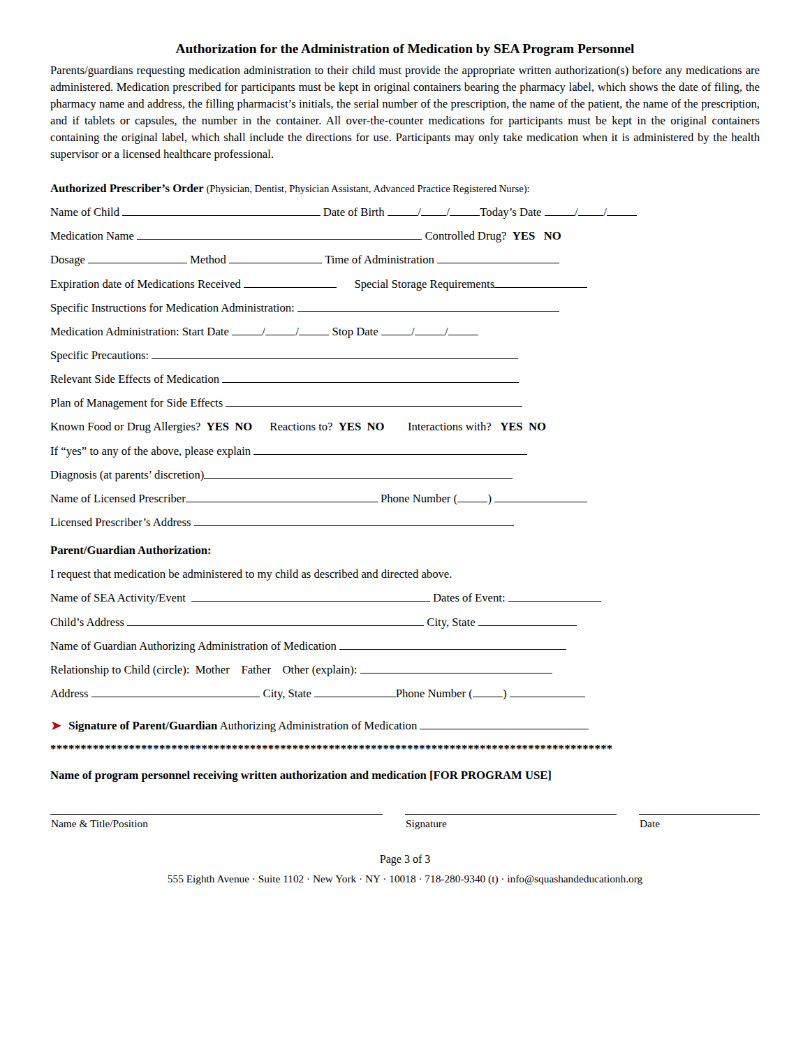Authorization for the Administration of Medication by SEA Program Personnel
Parents/guardians requesting medication administration to their child must provide the appropriate written authorization(s) before any medications are administered. Medication prescribed for participants must be kept in original containers bearing the pharmacy label, which shows the date of filing, the pharmacy name and address, the filling pharmacist’s initials, the serial number of the prescription, the name of the patient, the name of the prescription, and if tablets or capsules, the number in the container. All over-the-counter medications for participants must be kept in the original containers containing the original label, which shall include the directions for use. Participants may only take medication when it is administered by the health supervisor or a licensed healthcare professional.
Authorized Prescriber’s Order (Physician, Dentist, Physician Assistant, Advanced Practice Registered Nurse):
Name of Child Date of Birth / / Today’s Date / /
Medication Name Controlled Drug? YES NO
Dosage Method Time of Administration
Expiration date of Medications Received Special Storage Requirements
Specific Instructions for Medication Administration:
Medication Administration: Start Date / / Stop Date / /
Specific Precautions:
Relevant Side Effects of Medication
Plan of Management for Side Effects
Known Food or Drug Allergies? YES NO Reactions to? YES NO Interactions with? YES NO
If “yes” to any of the above, please explain
Diagnosis (at parents’ discretion)
Name of Licensed Prescriber Phone Number ( )
Licensed Prescriber’s Address
Parent/Guardian Authorization:
I request that medication be administered to my child as described and directed above.
Name of SEA Activity/Event Dates of Event:
Child’s Address City, State
Name of Guardian Authorizing Administration of Medication
Relationship to Child (circle): Mother Father Other (explain):
Address City, State Phone Number ( )
➤ Signature of Parent/Guardian Authorizing Administration of Medication
*********************************************************************************************
Name of program personnel receiving written authorization and medication [FOR PROGRAM USE]
| Name & Title/Position | | Signature | | Date |
Page 3 of 3
555 Eighth Avenue · Suite 1102 · New York · NY · 10018 · 718-280-9340 (t) · info@squashandeducationh.org